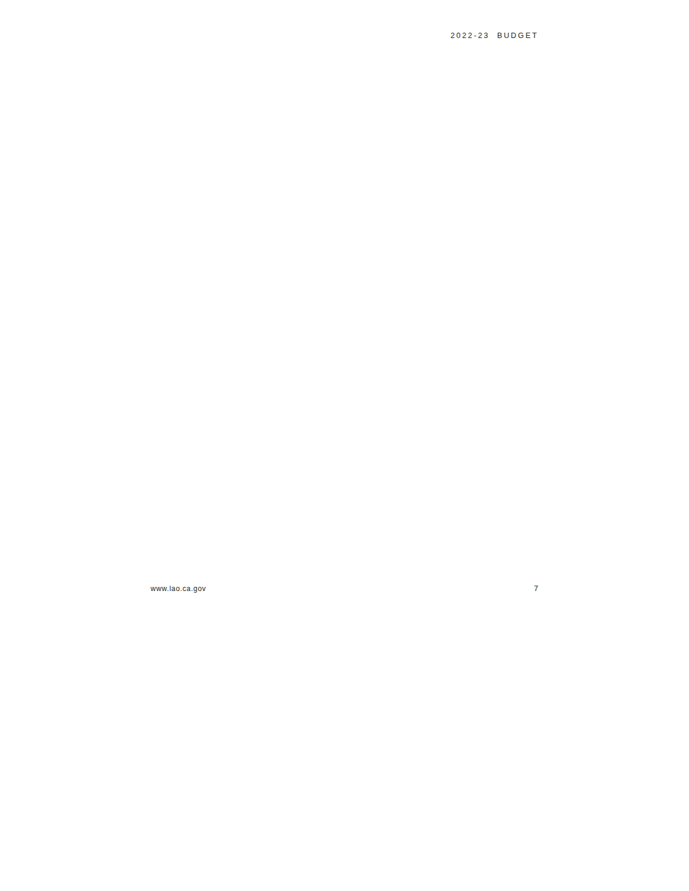2022-23 Budget
www.lao.ca.gov
7